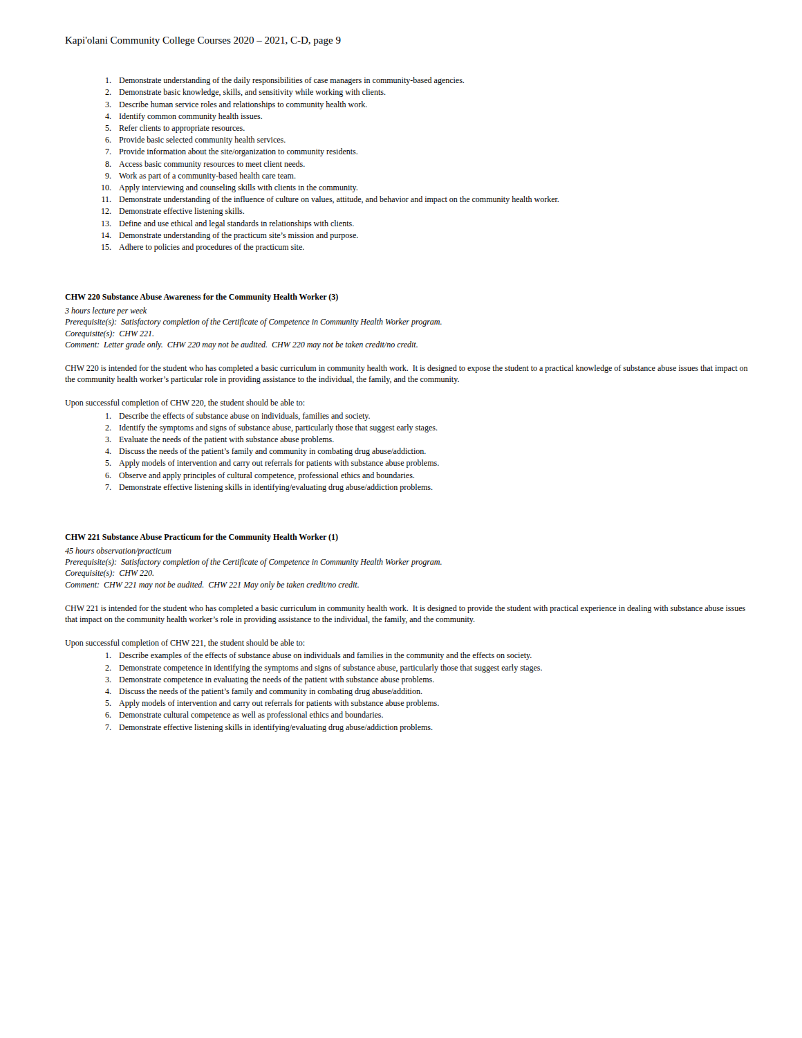Kapi'olani Community College Courses 2020 – 2021, C-D, page 9
Demonstrate understanding of the daily responsibilities of case managers in community-based agencies.
Demonstrate basic knowledge, skills, and sensitivity while working with clients.
Describe human service roles and relationships to community health work.
Identify common community health issues.
Refer clients to appropriate resources.
Provide basic selected community health services.
Provide information about the site/organization to community residents.
Access basic community resources to meet client needs.
Work as part of a community-based health care team.
Apply interviewing and counseling skills with clients in the community.
Demonstrate understanding of the influence of culture on values, attitude, and behavior and impact on the community health worker.
Demonstrate effective listening skills.
Define and use ethical and legal standards in relationships with clients.
Demonstrate understanding of the practicum site’s mission and purpose.
Adhere to policies and procedures of the practicum site.
CHW 220 Substance Abuse Awareness for the Community Health Worker (3)
3 hours lecture per week
Prerequisite(s): Satisfactory completion of the Certificate of Competence in Community Health Worker program.
Corequisite(s): CHW 221.
Comment: Letter grade only. CHW 220 may not be audited. CHW 220 may not be taken credit/no credit.
CHW 220 is intended for the student who has completed a basic curriculum in community health work. It is designed to expose the student to a practical knowledge of substance abuse issues that impact on the community health worker’s particular role in providing assistance to the individual, the family, and the community.
Upon successful completion of CHW 220, the student should be able to:
Describe the effects of substance abuse on individuals, families and society.
Identify the symptoms and signs of substance abuse, particularly those that suggest early stages.
Evaluate the needs of the patient with substance abuse problems.
Discuss the needs of the patient’s family and community in combating drug abuse/addiction.
Apply models of intervention and carry out referrals for patients with substance abuse problems.
Observe and apply principles of cultural competence, professional ethics and boundaries.
Demonstrate effective listening skills in identifying/evaluating drug abuse/addiction problems.
CHW 221 Substance Abuse Practicum for the Community Health Worker (1)
45 hours observation/practicum
Prerequisite(s): Satisfactory completion of the Certificate of Competence in Community Health Worker program.
Corequisite(s): CHW 220.
Comment: CHW 221 may not be audited. CHW 221 May only be taken credit/no credit.
CHW 221 is intended for the student who has completed a basic curriculum in community health work. It is designed to provide the student with practical experience in dealing with substance abuse issues that impact on the community health worker’s role in providing assistance to the individual, the family, and the community.
Upon successful completion of CHW 221, the student should be able to:
Describe examples of the effects of substance abuse on individuals and families in the community and the effects on society.
Demonstrate competence in identifying the symptoms and signs of substance abuse, particularly those that suggest early stages.
Demonstrate competence in evaluating the needs of the patient with substance abuse problems.
Discuss the needs of the patient’s family and community in combating drug abuse/addition.
Apply models of intervention and carry out referrals for patients with substance abuse problems.
Demonstrate cultural competence as well as professional ethics and boundaries.
Demonstrate effective listening skills in identifying/evaluating drug abuse/addiction problems.